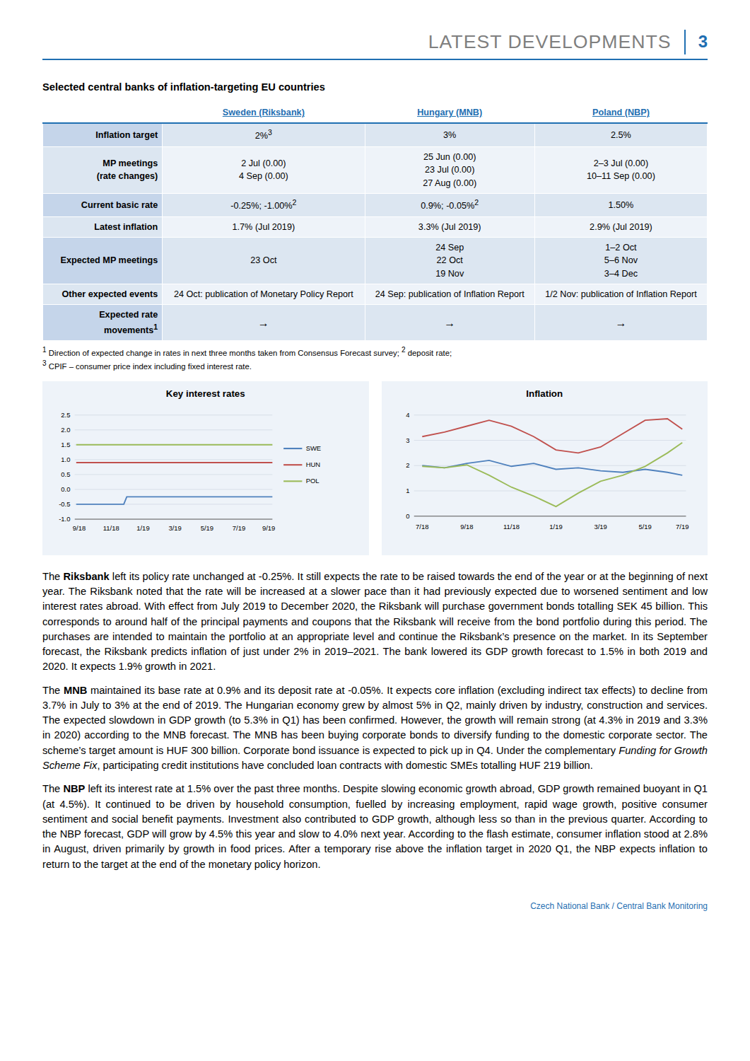LATEST DEVELOPMENTS
3
Selected central banks of inflation-targeting EU countries
| | Sweden (Riksbank) | Hungary (MNB) | Poland (NBP) |
| --- | --- | --- | --- |
| Inflation target | 2% 3 | 3% | 2.5% |
| MP meetings (rate changes) | 2 Jul (0.00) 4 Sep (0.00) | 25 Jun (0.00) 23 Jul (0.00) 27 Aug (0.00) | 2–3 Jul (0.00) 10–11 Sep (0.00) |
| Current basic rate | -0.25%; -1.00% 2 | 0.9%; -0.05% 2 | 1.50% |
| Latest inflation | 1.7% (Jul 2019) | 3.3% (Jul 2019) | 2.9% (Jul 2019) |
| Expected MP meetings | 23 Oct | 24 Sep 22 Oct 19 Nov | 1–2 Oct 5–6 Nov 3–4 Dec |
| Other expected events | 24 Oct: publication of Monetary Policy Report | 24 Sep: publication of Inflation Report | 1/2 Nov: publication of Inflation Report |
| Expected rate movements 1 | → | → | → |
1 Direction of expected change in rates in next three months taken from Consensus Forecast survey; 2 deposit rate;
3 CPIF – consumer price index including fixed interest rate.
Key interest rates
2.5 2.0 1.5 1.0 0.5 0.0 -0.5 -1.0 9/18 11/18 1/19 3/19 5/19 7/19 9/19 SWE HUN POL
Inflation
4 3 2 1 0 7/18 9/18 11/18 1/19 3/19 5/19 7/19
The Riksbank left its policy rate unchanged at -0.25%. It still expects the rate to be raised towards the end of the year or at the beginning of next year. The Riksbank noted that the rate will be increased at a slower pace than it had previously expected due to worsened sentiment and low interest rates abroad. With effect from July 2019 to December 2020, the Riksbank will purchase government bonds totalling SEK 45 billion. This corresponds to around half of the principal payments and coupons that the Riksbank will receive from the bond portfolio during this period. The purchases are intended to maintain the portfolio at an appropriate level and continue the Riksbank’s presence on the market. In its September forecast, the Riksbank predicts inflation of just under 2% in 2019–2021. The bank lowered its GDP growth forecast to 1.5% in both 2019 and 2020. It expects 1.9% growth in 2021.
The MNB maintained its base rate at 0.9% and its deposit rate at -0.05%. It expects core inflation (excluding indirect tax effects) to decline from 3.7% in July to 3% at the end of 2019. The Hungarian economy grew by almost 5% in Q2, mainly driven by industry, construction and services. The expected slowdown in GDP growth (to 5.3% in Q1) has been confirmed. However, the growth will remain strong (at 4.3% in 2019 and 3.3% in 2020) according to the MNB forecast. The MNB has been buying corporate bonds to diversify funding to the domestic corporate sector. The scheme’s target amount is HUF 300 billion. Corporate bond issuance is expected to pick up in Q4. Under the complementary Funding for Growth Scheme Fix, participating credit institutions have concluded loan contracts with domestic SMEs totalling HUF 219 billion.
The NBP left its interest rate at 1.5% over the past three months. Despite slowing economic growth abroad, GDP growth remained buoyant in Q1 (at 4.5%). It continued to be driven by household consumption, fuelled by increasing employment, rapid wage growth, positive consumer sentiment and social benefit payments. Investment also contributed to GDP growth, although less so than in the previous quarter. According to the NBP forecast, GDP will grow by 4.5% this year and slow to 4.0% next year. According to the flash estimate, consumer inflation stood at 2.8% in August, driven primarily by growth in food prices. After a temporary rise above the inflation target in 2020 Q1, the NBP expects inflation to return to the target at the end of the monetary policy horizon.
Czech National Bank / Central Bank Monitoring